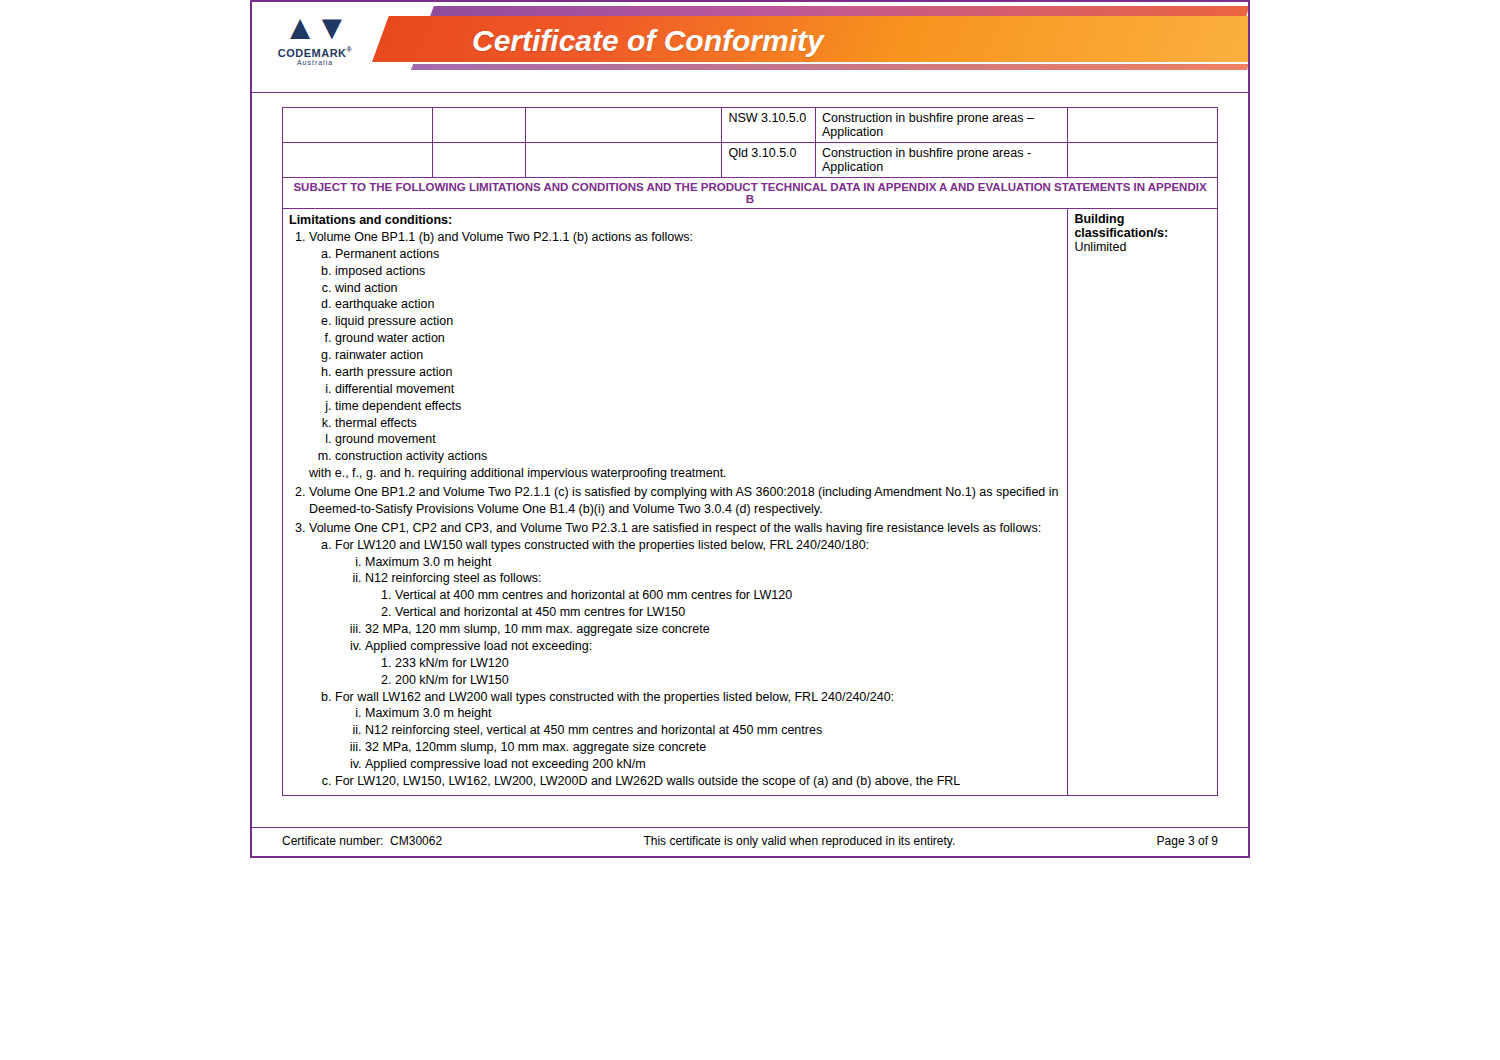▲▼
CODEMARK®
Australia
Certificate of Conformity
| | | | NSW 3.10.5.0 | Construction in bushfire prone areas – Application | |
| | | | Qld 3.10.5.0 | Construction in bushfire prone areas - Application | |
| SUBJECT TO THE FOLLOWING LIMITATIONS AND CONDITIONS AND THE PRODUCT TECHNICAL DATA IN APPENDIX A AND EVALUATION STATEMENTS IN APPENDIX B |
| Limitations and conditions: Volume One BP1.1 (b) and Volume Two P2.1.1 (b) actions as follows: Permanent actions imposed actions wind action earthquake action liquid pressure action ground water action rainwater action earth pressure action differential movement time dependent effects thermal effects ground movement construction activity actions with e., f., g. and h. requiring additional impervious waterproofing treatment. Volume One BP1.2 and Volume Two P2.1.1 (c) is satisfied by complying with AS 3600:2018 (including Amendment No.1) as specified in Deemed-to-Satisfy Provisions Volume One B1.4 (b)(i) and Volume Two 3.0.4 (d) respectively. Volume One CP1, CP2 and CP3, and Volume Two P2.3.1 are satisfied in respect of the walls having fire resistance levels as follows: For LW120 and LW150 wall types constructed with the properties listed below, FRL 240/240/180: Maximum 3.0 m height N12 reinforcing steel as follows: Vertical at 400 mm centres and horizontal at 600 mm centres for LW120 Vertical and horizontal at 450 mm centres for LW150 32 MPa, 120 mm slump, 10 mm max. aggregate size concrete Applied compressive load not exceeding: 233 kN/m for LW120 200 kN/m for LW150 For wall LW162 and LW200 wall types constructed with the properties listed below, FRL 240/240/240: Maximum 3.0 m height N12 reinforcing steel, vertical at 450 mm centres and horizontal at 450 mm centres 32 MPa, 120mm slump, 10 mm max. aggregate size concrete Applied compressive load not exceeding 200 kN/m For LW120, LW150, LW162, LW200, LW200D and LW262D walls outside the scope of (a) and (b) above, the FRL | Building classification/s: Unlimited |
Certificate number: CM30062
This certificate is only valid when reproduced in its entirety.
Page 3 of 9